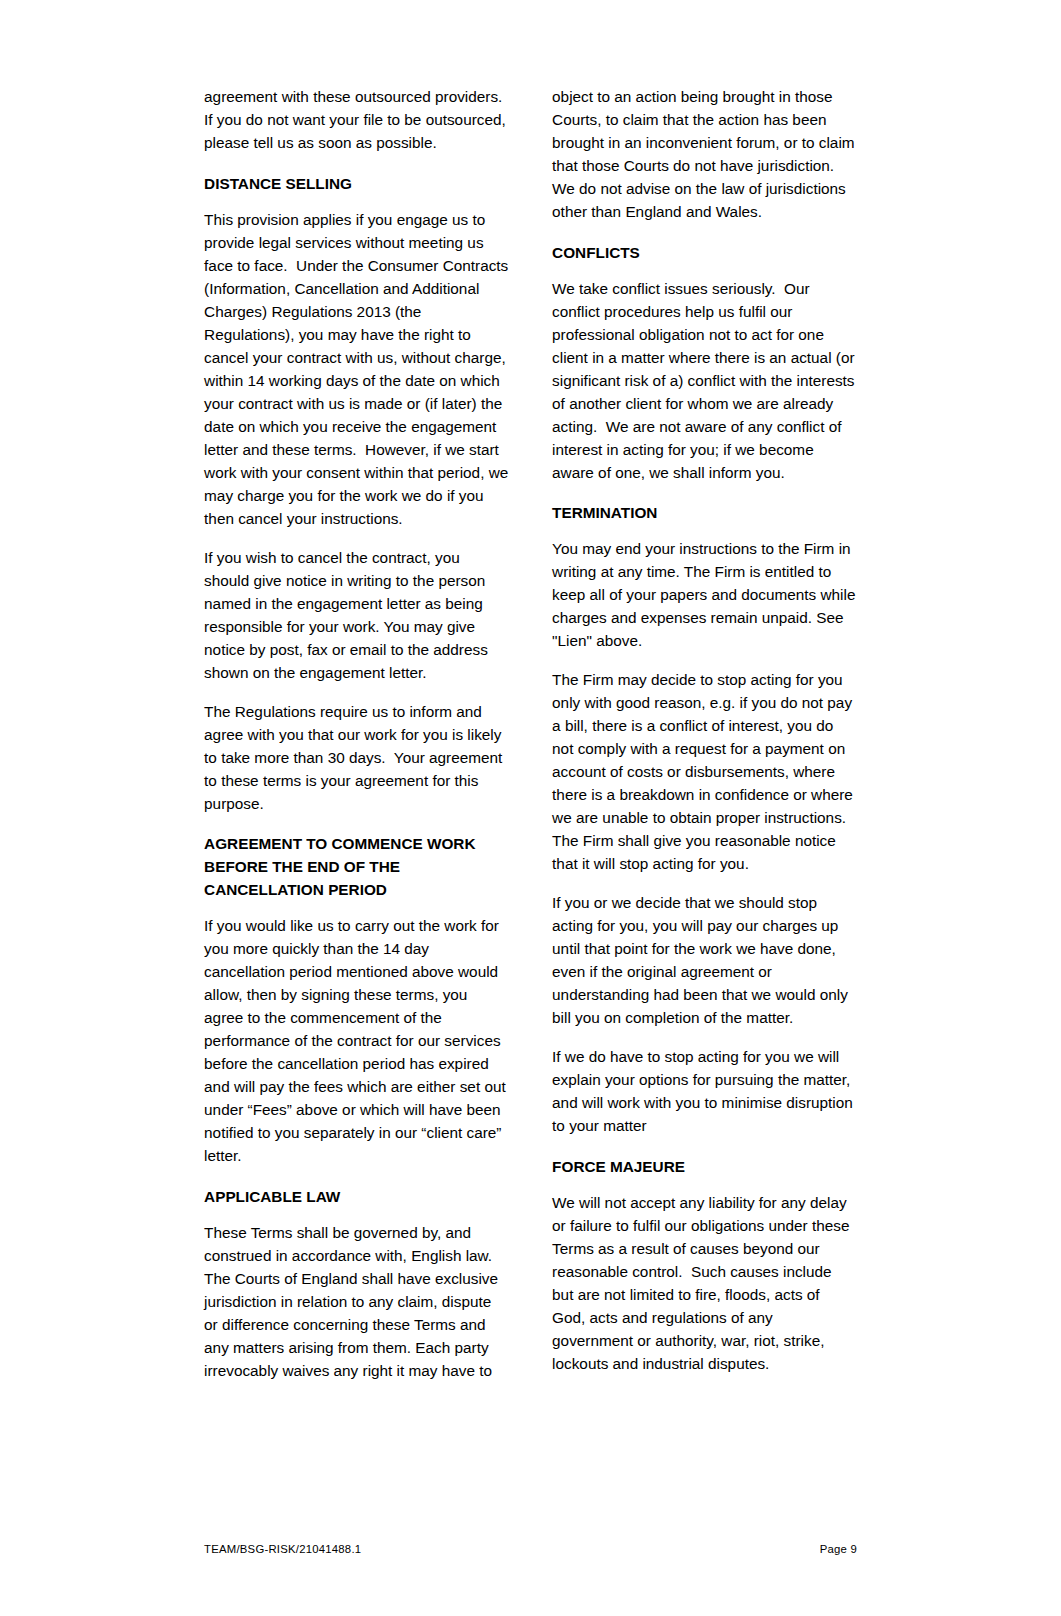agreement with these outsourced providers. If you do not want your file to be outsourced, please tell us as soon as possible.
Distance Selling
This provision applies if you engage us to provide legal services without meeting us face to face. Under the Consumer Contracts (Information, Cancellation and Additional Charges) Regulations 2013 (the Regulations), you may have the right to cancel your contract with us, without charge, within 14 working days of the date on which your contract with us is made or (if later) the date on which you receive the engagement letter and these terms. However, if we start work with your consent within that period, we may charge you for the work we do if you then cancel your instructions.
If you wish to cancel the contract, you should give notice in writing to the person named in the engagement letter as being responsible for your work. You may give notice by post, fax or email to the address shown on the engagement letter.
The Regulations require us to inform and agree with you that our work for you is likely to take more than 30 days. Your agreement to these terms is your agreement for this purpose.
Agreement to commence work before the end of the cancellation period
If you would like us to carry out the work for you more quickly than the 14 day cancellation period mentioned above would allow, then by signing these terms, you agree to the commencement of the performance of the contract for our services before the cancellation period has expired and will pay the fees which are either set out under “Fees” above or which will have been notified to you separately in our “client care” letter.
Applicable Law
These Terms shall be governed by, and construed in accordance with, English law. The Courts of England shall have exclusive jurisdiction in relation to any claim, dispute or difference concerning these Terms and any matters arising from them. Each party irrevocably waives any right it may have to object to an action being brought in those Courts, to claim that the action has been brought in an inconvenient forum, or to claim that those Courts do not have jurisdiction. We do not advise on the law of jurisdictions other than England and Wales.
Conflicts
We take conflict issues seriously. Our conflict procedures help us fulfil our professional obligation not to act for one client in a matter where there is an actual (or significant risk of a) conflict with the interests of another client for whom we are already acting. We are not aware of any conflict of interest in acting for you; if we become aware of one, we shall inform you.
Termination
You may end your instructions to the Firm in writing at any time. The Firm is entitled to keep all of your papers and documents while charges and expenses remain unpaid. See "Lien" above.
The Firm may decide to stop acting for you only with good reason, e.g. if you do not pay a bill, there is a conflict of interest, you do not comply with a request for a payment on account of costs or disbursements, where there is a breakdown in confidence or where we are unable to obtain proper instructions. The Firm shall give you reasonable notice that it will stop acting for you.
If you or we decide that we should stop acting for you, you will pay our charges up until that point for the work we have done, even if the original agreement or understanding had been that we would only bill you on completion of the matter.
If we do have to stop acting for you we will explain your options for pursuing the matter, and will work with you to minimise disruption to your matter
Force Majeure
We will not accept any liability for any delay or failure to fulfil our obligations under these Terms as a result of causes beyond our reasonable control. Such causes include but are not limited to fire, floods, acts of God, acts and regulations of any government or authority, war, riot, strike, lockouts and industrial disputes.
TEAM/BSG-RISK/21041488.1
Page 9